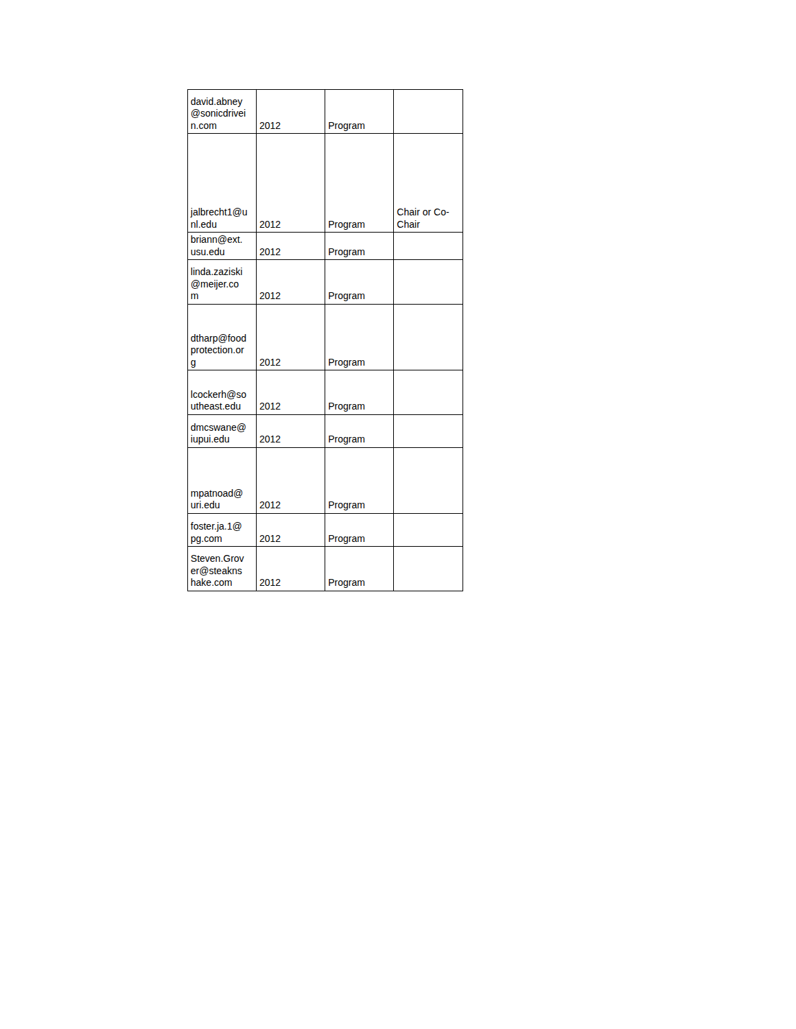| david.abney @sonicdrivei n.com | 2012 | Program | |
| jalbrecht1@u nl.edu | 2012 | Program | Chair or Co- Chair |
| briann@ext. usu.edu | 2012 | Program | |
| linda.zaziski @meijer.co m | 2012 | Program | |
| dtharp@food protection.or g | 2012 | Program | |
| lcockerh@so utheast.edu | 2012 | Program | |
| dmcswane@ iupui.edu | 2012 | Program | |
| mpatnoad@ uri.edu | 2012 | Program | |
| foster.ja.1@ pg.com | 2012 | Program | |
| Steven.Grov er@steakns hake.com | 2012 | Program | |